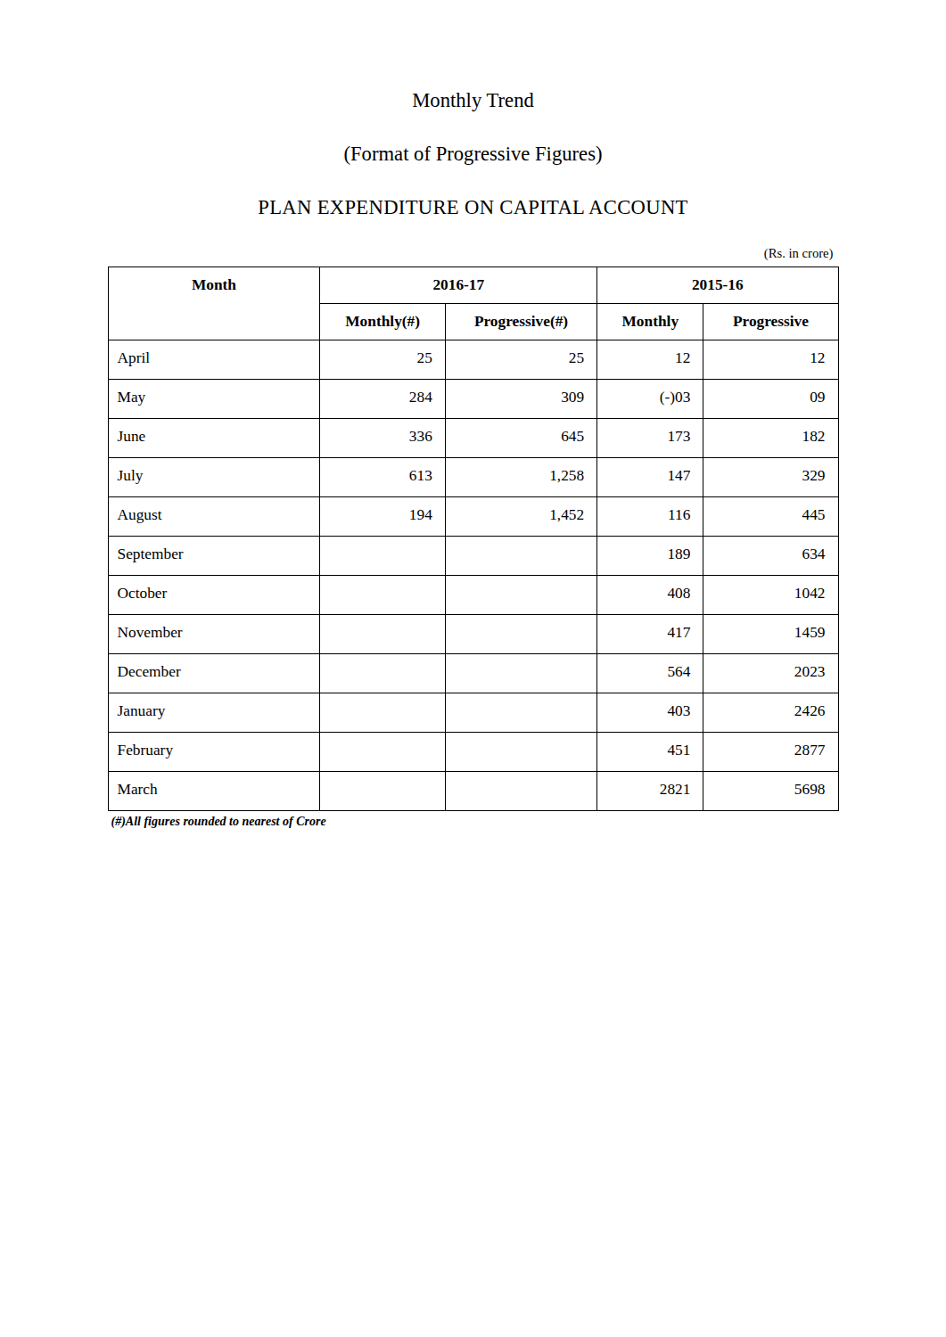Monthly Trend
(Format of Progressive Figures)
PLAN EXPENDITURE ON CAPITAL ACCOUNT
(Rs. in crore)
| Month | 2016-17 | 2015-16 |
| --- | --- | --- |
| Monthly(#) | Progressive(#) | Monthly | Progressive |
| April | 25 | 25 | 12 | 12 |
| May | 284 | 309 | (-)03 | 09 |
| June | 336 | 645 | 173 | 182 |
| July | 613 | 1,258 | 147 | 329 |
| August | 194 | 1,452 | 116 | 445 |
| September | | | 189 | 634 |
| October | | | 408 | 1042 |
| November | | | 417 | 1459 |
| December | | | 564 | 2023 |
| January | | | 403 | 2426 |
| February | | | 451 | 2877 |
| March | | | 2821 | 5698 |
(#)All figures rounded to nearest of Crore